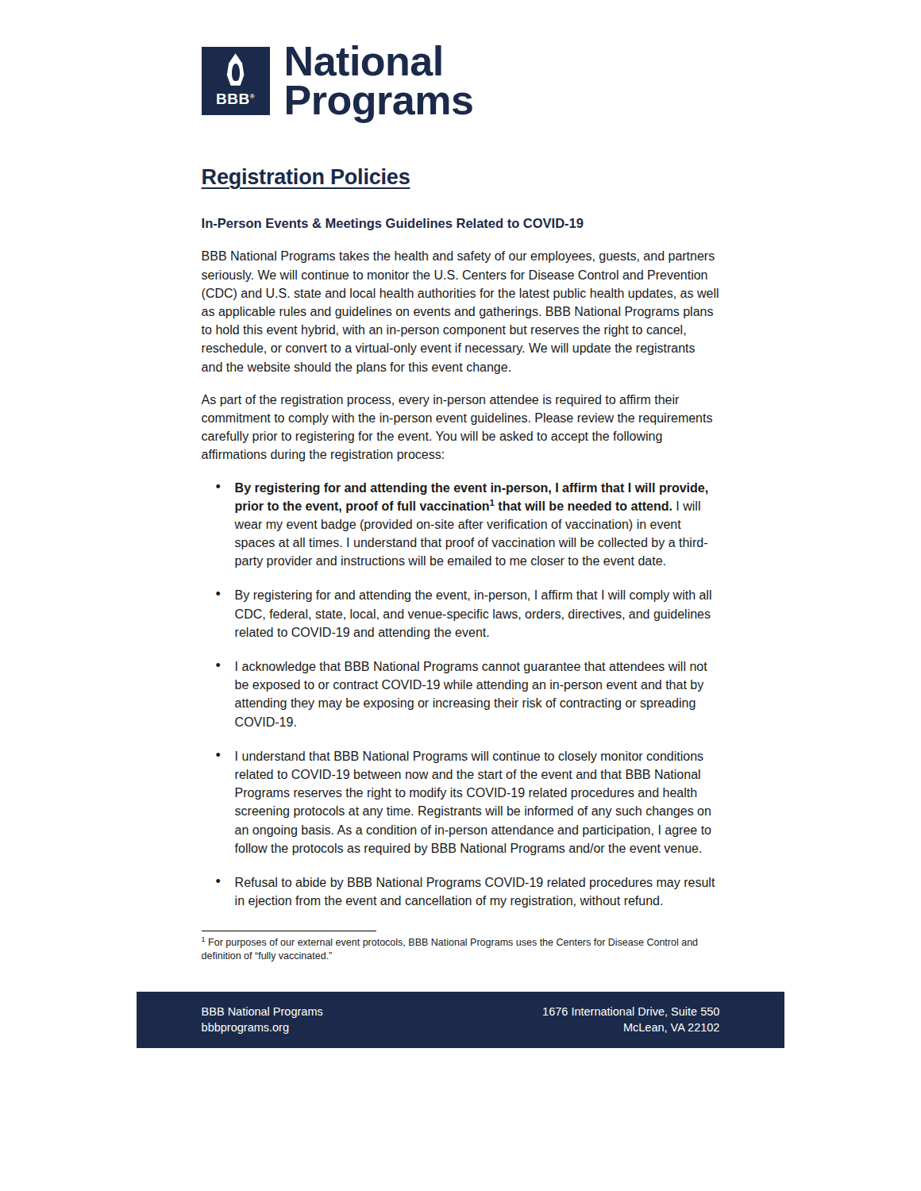BBB®
National
Programs
Registration Policies
In-Person Events & Meetings Guidelines Related to COVID-19
BBB National Programs takes the health and safety of our employees, guests, and partners seriously. We will continue to monitor the U.S. Centers for Disease Control and Prevention (CDC) and U.S. state and local health authorities for the latest public health updates, as well as applicable rules and guidelines on events and gatherings. BBB National Programs plans to hold this event hybrid, with an in-person component but reserves the right to cancel, reschedule, or convert to a virtual-only event if necessary. We will update the registrants and the website should the plans for this event change.
As part of the registration process, every in-person attendee is required to affirm their commitment to comply with the in-person event guidelines. Please review the requirements carefully prior to registering for the event. You will be asked to accept the following affirmations during the registration process:
By registering for and attending the event in-person, I affirm that I will provide, prior to the event, proof of full vaccination1 that will be needed to attend. I will wear my event badge (provided on-site after verification of vaccination) in event spaces at all times. I understand that proof of vaccination will be collected by a third-party provider and instructions will be emailed to me closer to the event date.
By registering for and attending the event, in-person, I affirm that I will comply with all CDC, federal, state, local, and venue-specific laws, orders, directives, and guidelines related to COVID-19 and attending the event.
I acknowledge that BBB National Programs cannot guarantee that attendees will not be exposed to or contract COVID-19 while attending an in-person event and that by attending they may be exposing or increasing their risk of contracting or spreading COVID-19.
I understand that BBB National Programs will continue to closely monitor conditions related to COVID-19 between now and the start of the event and that BBB National Programs reserves the right to modify its COVID-19 related procedures and health screening protocols at any time. Registrants will be informed of any such changes on an ongoing basis. As a condition of in-person attendance and participation, I agree to follow the protocols as required by BBB National Programs and/or the event venue.
Refusal to abide by BBB National Programs COVID-19 related procedures may result in ejection from the event and cancellation of my registration, without refund.
1 For purposes of our external event protocols, BBB National Programs uses the Centers for Disease Control and definition of “fully vaccinated.”
BBB National Programs
bbbprograms.org
1676 International Drive, Suite 550
McLean, VA 22102